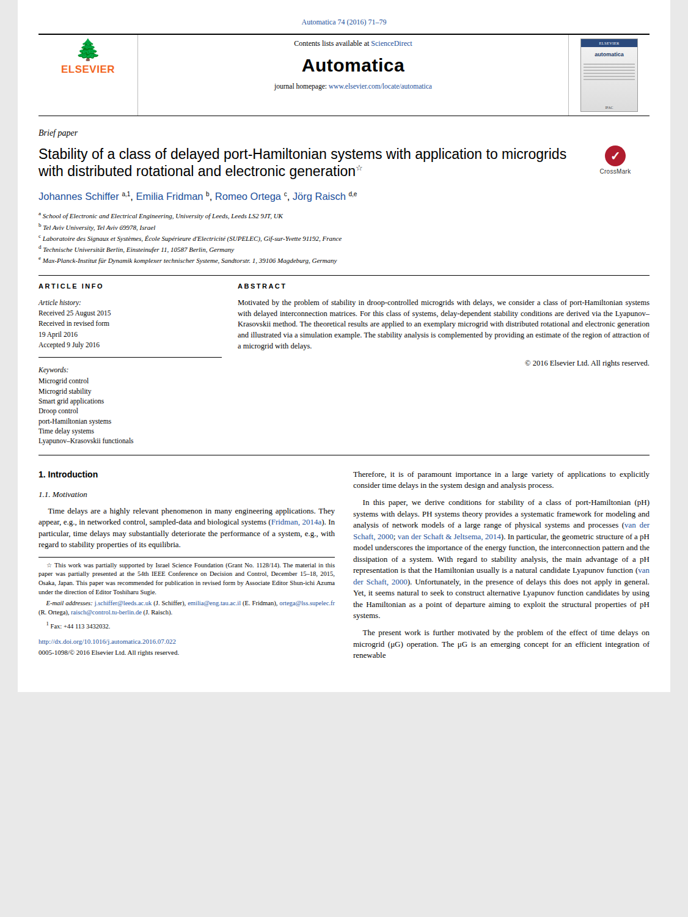Automatica 74 (2016) 71–79
🌲
ELSEVIER
Contents lists available at ScienceDirect
Automatica
journal homepage: www.elsevier.com/locate/automatica
ELSEVIER
automatica
IFAC
Brief paper
Stability of a class of delayed port-Hamiltonian systems with application to microgrids with distributed rotational and electronic generation☆
✓
CrossMark
Johannes Schiffer a,1, Emilia Fridman b, Romeo Ortega c, Jörg Raisch d,e
a School of Electronic and Electrical Engineering, University of Leeds, Leeds LS2 9JT, UK
b Tel Aviv University, Tel Aviv 69978, Israel
c Laboratoire des Signaux et Systèmes, École Supérieure d'Electricité (SUPELEC), Gif-sur-Yvette 91192, France
d Technische Universität Berlin, Einsteinufer 11, 10587 Berlin, Germany
e Max-Planck-Institut für Dynamik komplexer technischer Systeme, Sandtorstr. 1, 39106 Magdeburg, Germany
Article info
Article history:
Received 25 August 2015
Received in revised form
19 April 2016
Accepted 9 July 2016
Keywords:
Microgrid control
Microgrid stability
Smart grid applications
Droop control
port-Hamiltonian systems
Time delay systems
Lyapunov–Krasovskii functionals
Abstract
Motivated by the problem of stability in droop-controlled microgrids with delays, we consider a class of port-Hamiltonian systems with delayed interconnection matrices. For this class of systems, delay-dependent stability conditions are derived via the Lyapunov–Krasovskii method. The theoretical results are applied to an exemplary microgrid with distributed rotational and electronic generation and illustrated via a simulation example. The stability analysis is complemented by providing an estimate of the region of attraction of a microgrid with delays.
© 2016 Elsevier Ltd. All rights reserved.
1. Introduction
1.1. Motivation
Time delays are a highly relevant phenomenon in many engineering applications. They appear, e.g., in networked control, sampled-data and biological systems (Fridman, 2014a). In particular, time delays may substantially deteriorate the performance of a system, e.g., with regard to stability properties of its equilibria.
☆ This work was partially supported by Israel Science Foundation (Grant No. 1128/14). The material in this paper was partially presented at the 54th IEEE Conference on Decision and Control, December 15–18, 2015, Osaka, Japan. This paper was recommended for publication in revised form by Associate Editor Shun-ichi Azuma under the direction of Editor Toshiharu Sugie.
E-mail addresses: j.schiffer@leeds.ac.uk (J. Schiffer), emilia@eng.tau.ac.il (E. Fridman), ortega@lss.supelec.fr (R. Ortega), raisch@control.tu-berlin.de (J. Raisch).
1 Fax: +44 113 3432032.
http://dx.doi.org/10.1016/j.automatica.2016.07.022
0005-1098/© 2016 Elsevier Ltd. All rights reserved.
Therefore, it is of paramount importance in a large variety of applications to explicitly consider time delays in the system design and analysis process.
In this paper, we derive conditions for stability of a class of port-Hamiltonian (pH) systems with delays. PH systems theory provides a systematic framework for modeling and analysis of network models of a large range of physical systems and processes (van der Schaft, 2000; van der Schaft & Jeltsema, 2014). In particular, the geometric structure of a pH model underscores the importance of the energy function, the interconnection pattern and the dissipation of a system. With regard to stability analysis, the main advantage of a pH representation is that the Hamiltonian usually is a natural candidate Lyapunov function (van der Schaft, 2000). Unfortunately, in the presence of delays this does not apply in general. Yet, it seems natural to seek to construct alternative Lyapunov function candidates by using the Hamiltonian as a point of departure aiming to exploit the structural properties of pH systems.
The present work is further motivated by the problem of the effect of time delays on microgrid (μG) operation. The μG is an emerging concept for an efficient integration of renewable